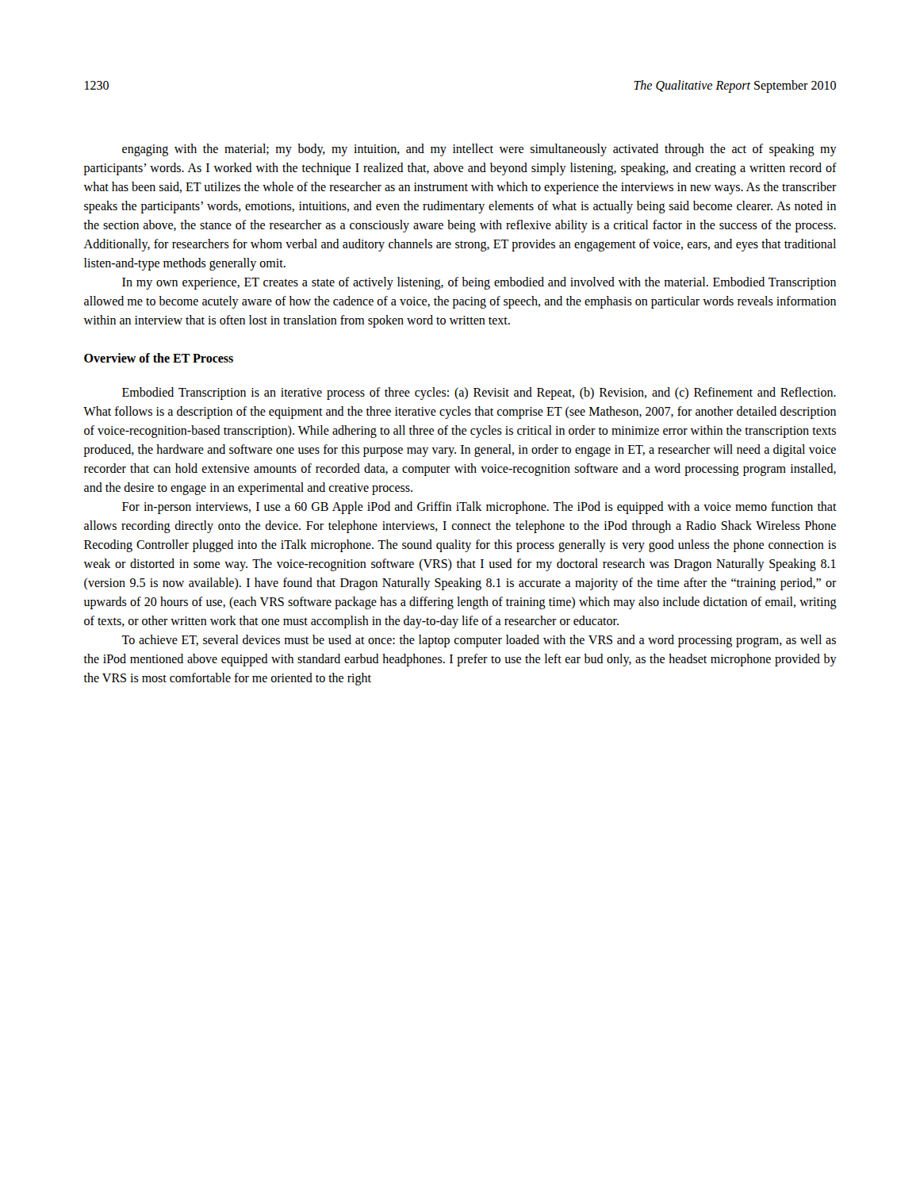1230 The Qualitative Report September 2010
engaging with the material; my body, my intuition, and my intellect were simultaneously activated through the act of speaking my participants’ words. As I worked with the technique I realized that, above and beyond simply listening, speaking, and creating a written record of what has been said, ET utilizes the whole of the researcher as an instrument with which to experience the interviews in new ways. As the transcriber speaks the participants’ words, emotions, intuitions, and even the rudimentary elements of what is actually being said become clearer. As noted in the section above, the stance of the researcher as a consciously aware being with reflexive ability is a critical factor in the success of the process. Additionally, for researchers for whom verbal and auditory channels are strong, ET provides an engagement of voice, ears, and eyes that traditional listen-and-type methods generally omit.
In my own experience, ET creates a state of actively listening, of being embodied and involved with the material. Embodied Transcription allowed me to become acutely aware of how the cadence of a voice, the pacing of speech, and the emphasis on particular words reveals information within an interview that is often lost in translation from spoken word to written text.
Overview of the ET Process
Embodied Transcription is an iterative process of three cycles: (a) Revisit and Repeat, (b) Revision, and (c) Refinement and Reflection. What follows is a description of the equipment and the three iterative cycles that comprise ET (see Matheson, 2007, for another detailed description of voice-recognition-based transcription). While adhering to all three of the cycles is critical in order to minimize error within the transcription texts produced, the hardware and software one uses for this purpose may vary. In general, in order to engage in ET, a researcher will need a digital voice recorder that can hold extensive amounts of recorded data, a computer with voice-recognition software and a word processing program installed, and the desire to engage in an experimental and creative process.
For in-person interviews, I use a 60 GB Apple iPod and Griffin iTalk microphone. The iPod is equipped with a voice memo function that allows recording directly onto the device. For telephone interviews, I connect the telephone to the iPod through a Radio Shack Wireless Phone Recoding Controller plugged into the iTalk microphone. The sound quality for this process generally is very good unless the phone connection is weak or distorted in some way. The voice-recognition software (VRS) that I used for my doctoral research was Dragon Naturally Speaking 8.1 (version 9.5 is now available). I have found that Dragon Naturally Speaking 8.1 is accurate a majority of the time after the “training period,” or upwards of 20 hours of use, (each VRS software package has a differing length of training time) which may also include dictation of email, writing of texts, or other written work that one must accomplish in the day-to-day life of a researcher or educator.
To achieve ET, several devices must be used at once: the laptop computer loaded with the VRS and a word processing program, as well as the iPod mentioned above equipped with standard earbud headphones. I prefer to use the left ear bud only, as the headset microphone provided by the VRS is most comfortable for me oriented to the right